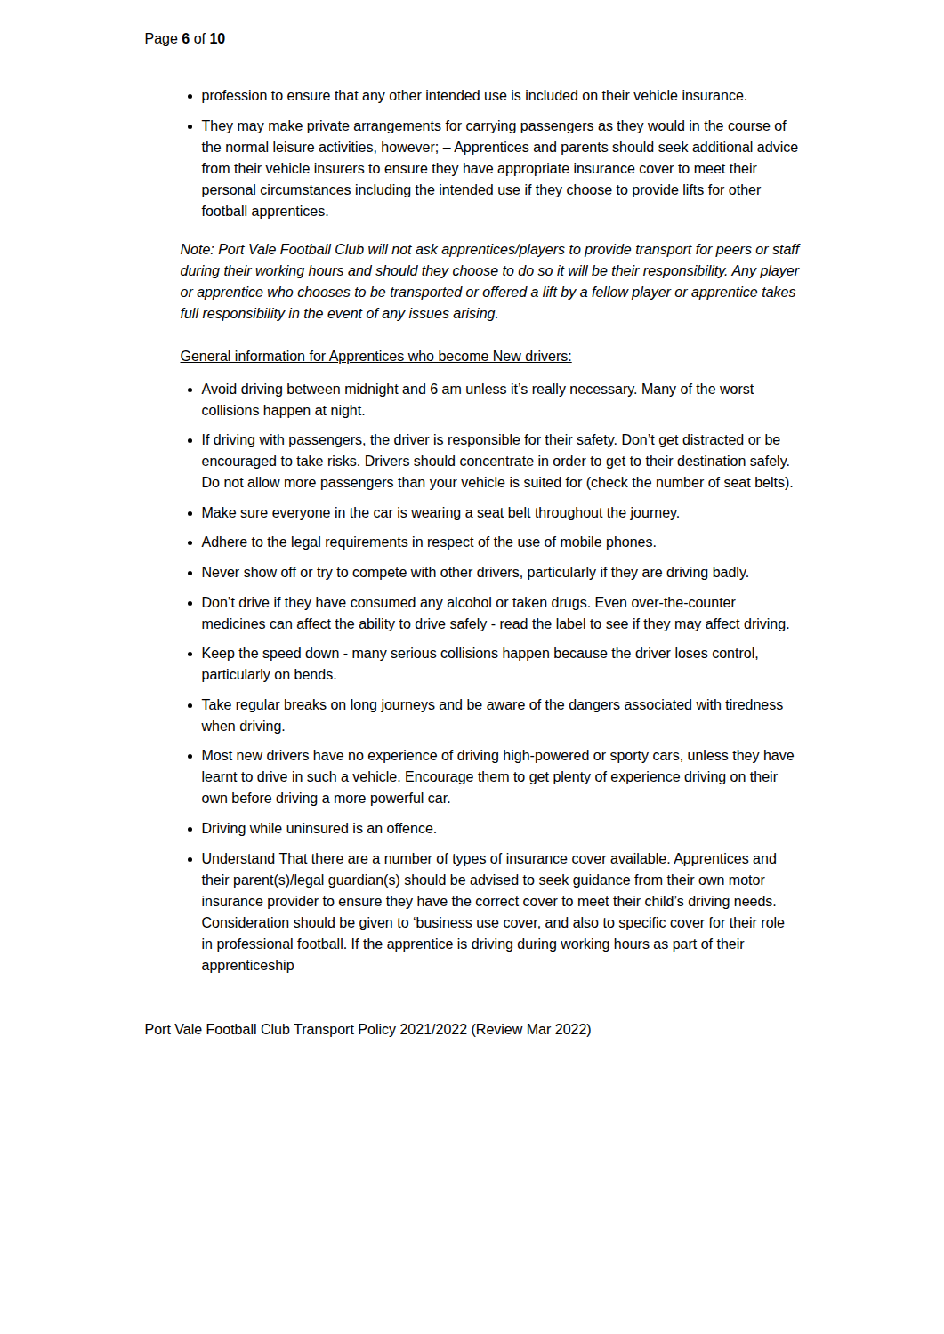Page 6 of 10
profession to ensure that any other intended use is included on their vehicle insurance.
They may make private arrangements for carrying passengers as they would in the course of the normal leisure activities, however; – Apprentices and parents should seek additional advice from their vehicle insurers to ensure they have appropriate insurance cover to meet their personal circumstances including the intended use if they choose to provide lifts for other football apprentices.
Note: Port Vale Football Club will not ask apprentices/players to provide transport for peers or staff during their working hours and should they choose to do so it will be their responsibility. Any player or apprentice who chooses to be transported or offered a lift by a fellow player or apprentice takes full responsibility in the event of any issues arising.
General information for Apprentices who become New drivers:
Avoid driving between midnight and 6 am unless it’s really necessary. Many of the worst collisions happen at night.
If driving with passengers, the driver is responsible for their safety. Don’t get distracted or be encouraged to take risks. Drivers should concentrate in order to get to their destination safely. Do not allow more passengers than your vehicle is suited for (check the number of seat belts).
Make sure everyone in the car is wearing a seat belt throughout the journey.
Adhere to the legal requirements in respect of the use of mobile phones.
Never show off or try to compete with other drivers, particularly if they are driving badly.
Don’t drive if they have consumed any alcohol or taken drugs. Even over-the-counter medicines can affect the ability to drive safely - read the label to see if they may affect driving.
Keep the speed down - many serious collisions happen because the driver loses control, particularly on bends.
Take regular breaks on long journeys and be aware of the dangers associated with tiredness when driving.
Most new drivers have no experience of driving high-powered or sporty cars, unless they have learnt to drive in such a vehicle. Encourage them to get plenty of experience driving on their own before driving a more powerful car.
Driving while uninsured is an offence.
Understand That there are a number of types of insurance cover available. Apprentices and their parent(s)/legal guardian(s) should be advised to seek guidance from their own motor insurance provider to ensure they have the correct cover to meet their child’s driving needs. Consideration should be given to ‘business use cover, and also to specific cover for their role in professional football. If the apprentice is driving during working hours as part of their apprenticeship
Port Vale Football Club Transport Policy 2021/2022 (Review Mar 2022)